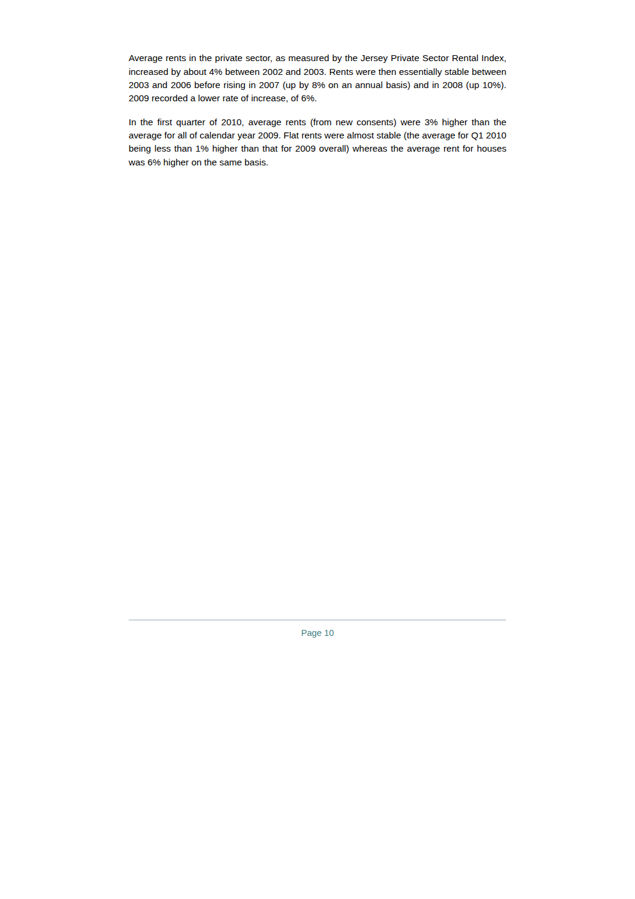Average rents in the private sector, as measured by the Jersey Private Sector Rental Index, increased by about 4% between 2002 and 2003. Rents were then essentially stable between 2003 and 2006 before rising in 2007 (up by 8% on an annual basis) and in 2008 (up 10%). 2009 recorded a lower rate of increase, of 6%.
In the first quarter of 2010, average rents (from new consents) were 3% higher than the average for all of calendar year 2009. Flat rents were almost stable (the average for Q1 2010 being less than 1% higher than that for 2009 overall) whereas the average rent for houses was 6% higher on the same basis.
Page 10